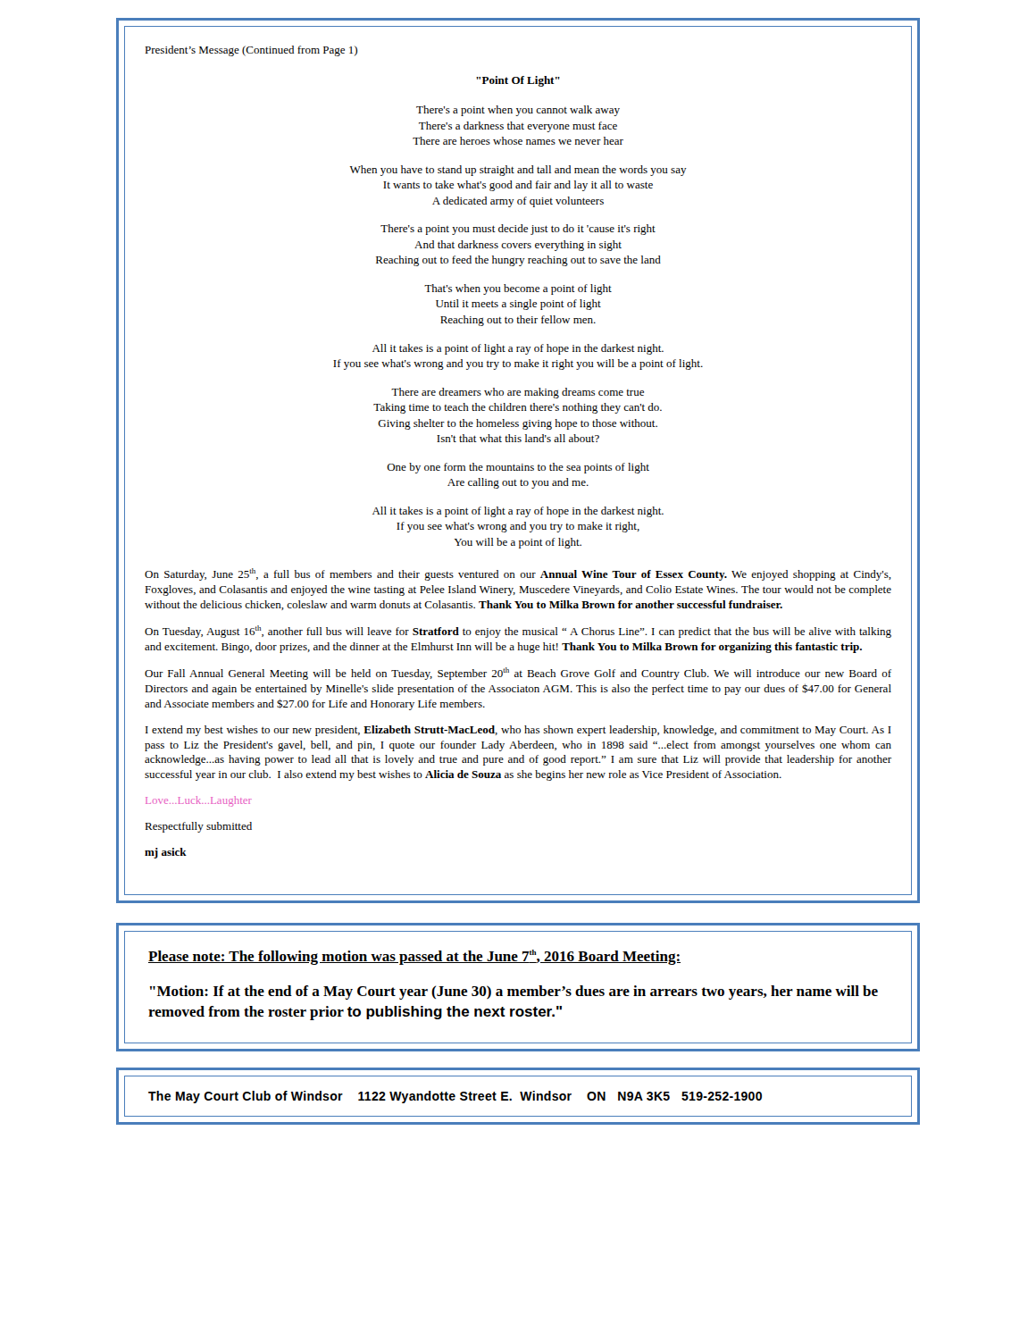President’s Message (Continued from Page 1)
"Point Of Light"
There's a point when you cannot walk away
There's a darkness that everyone must face
There are heroes whose names we never hear
When you have to stand up straight and tall and mean the words you say
It wants to take what's good and fair and lay it all to waste
A dedicated army of quiet volunteers
There's a point you must decide just to do it 'cause it's right
And that darkness covers everything in sight
Reaching out to feed the hungry reaching out to save the land
That's when you become a point of light
Until it meets a single point of light
Reaching out to their fellow men.
All it takes is a point of light a ray of hope in the darkest night.
If you see what's wrong and you try to make it right you will be a point of light.
There are dreamers who are making dreams come true
Taking time to teach the children there's nothing they can't do.
Giving shelter to the homeless giving hope to those without.
Isn't that what this land's all about?
One by one form the mountains to the sea points of light
Are calling out to you and me.
All it takes is a point of light a ray of hope in the darkest night.
If you see what's wrong and you try to make it right,
You will be a point of light.
On Saturday, June 25th, a full bus of members and their guests ventured on our Annual Wine Tour of Essex County. We enjoyed shopping at Cindy's, Foxgloves, and Colasantis and enjoyed the wine tasting at Pelee Island Winery, Muscedere Vineyards, and Colio Estate Wines. The tour would not be complete without the delicious chicken, coleslaw and warm donuts at Colasantis. Thank You to Milka Brown for another successful fundraiser.
On Tuesday, August 16th, another full bus will leave for Stratford to enjoy the musical “ A Chorus Line”. I can predict that the bus will be alive with talking and excitement. Bingo, door prizes, and the dinner at the Elmhurst Inn will be a huge hit! Thank You to Milka Brown for organizing this fantastic trip.
Our Fall Annual General Meeting will be held on Tuesday, September 20th at Beach Grove Golf and Country Club. We will introduce our new Board of Directors and again be entertained by Minelle's slide presentation of the Associaton AGM. This is also the perfect time to pay our dues of $47.00 for General and Associate members and $27.00 for Life and Honorary Life members.
I extend my best wishes to our new president, Elizabeth Strutt-MacLeod, who has shown expert leadership, knowledge, and commitment to May Court. As I pass to Liz the President's gavel, bell, and pin, I quote our founder Lady Aberdeen, who in 1898 said “...elect from amongst yourselves one whom can acknowledge...as having power to lead all that is lovely and true and pure and of good report.” I am sure that Liz will provide that leadership for another successful year in our club. I also extend my best wishes to Alicia de Souza as she begins her new role as Vice President of Association.
Love...Luck...Laughter
Respectfully submitted
mj asick
Please note: The following motion was passed at the June 7th, 2016 Board Meeting:
"Motion: If at the end of a May Court year (June 30) a member’s dues are in arrears two years, her name will be removed from the roster prior to publishing the next roster."
The May Court Club of Windsor 1122 Wyandotte Street E. Windsor ON N9A 3K5 519-252-1900